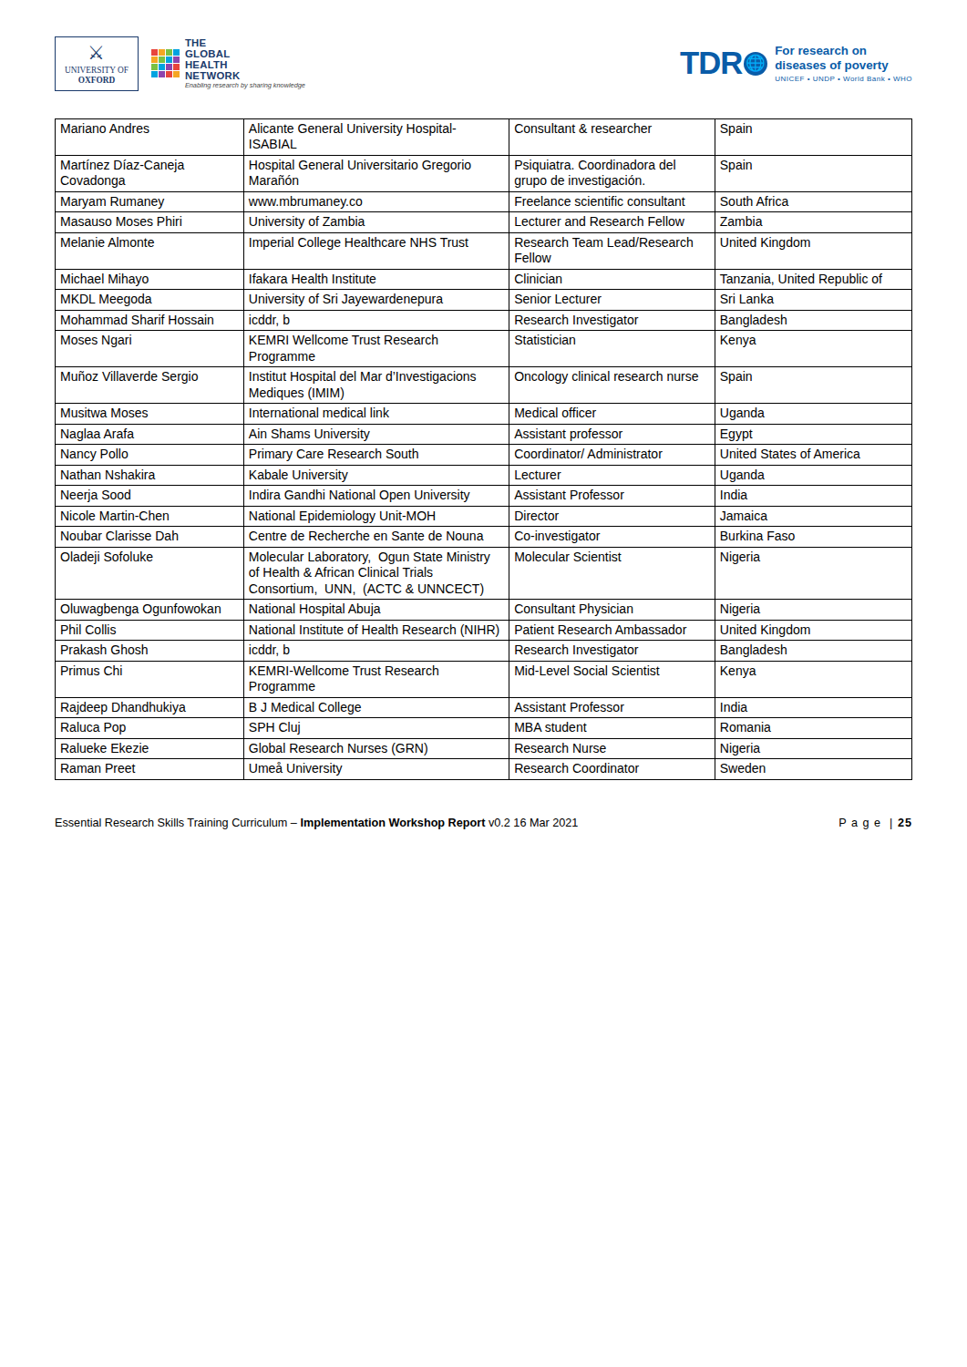⚔ UNIVERSITY OF
OXFORD
THE
GLOBAL
HEALTH
NETWORK
Enabling research by sharing knowledge
TDR🌐
For research on
diseases of poverty
UNICEF • UNDP • World Bank • WHO
| Mariano Andres | Alicante General University Hospital-ISABIAL | Consultant & researcher | Spain |
| Martínez Díaz-Caneja Covadonga | Hospital General Universitario Gregorio Marañón | Psiquiatra. Coordinadora del grupo de investigación. | Spain |
| Maryam Rumaney | www.mbrumaney.co | Freelance scientific consultant | South Africa |
| Masauso Moses Phiri | University of Zambia | Lecturer and Research Fellow | Zambia |
| Melanie Almonte | Imperial College Healthcare NHS Trust | Research Team Lead/Research Fellow | United Kingdom |
| Michael Mihayo | Ifakara Health Institute | Clinician | Tanzania, United Republic of |
| MKDL Meegoda | University of Sri Jayewardenepura | Senior Lecturer | Sri Lanka |
| Mohammad Sharif Hossain | icddr, b | Research Investigator | Bangladesh |
| Moses Ngari | KEMRI Wellcome Trust Research Programme | Statistician | Kenya |
| Muñoz Villaverde Sergio | Institut Hospital del Mar d’Investigacions Mediques (IMIM) | Oncology clinical research nurse | Spain |
| Musitwa Moses | International medical link | Medical officer | Uganda |
| Naglaa Arafa | Ain Shams University | Assistant professor | Egypt |
| Nancy Pollo | Primary Care Research South | Coordinator/ Administrator | United States of America |
| Nathan Nshakira | Kabale University | Lecturer | Uganda |
| Neerja Sood | Indira Gandhi National Open University | Assistant Professor | India |
| Nicole Martin-Chen | National Epidemiology Unit-MOH | Director | Jamaica |
| Noubar Clarisse Dah | Centre de Recherche en Sante de Nouna | Co-investigator | Burkina Faso |
| Oladeji Sofoluke | Molecular Laboratory, Ogun State Ministry of Health & African Clinical Trials Consortium, UNN, (ACTC & UNNCECT) | Molecular Scientist | Nigeria |
| Oluwagbenga Ogunfowokan | National Hospital Abuja | Consultant Physician | Nigeria |
| Phil Collis | National Institute of Health Research (NIHR) | Patient Research Ambassador | United Kingdom |
| Prakash Ghosh | icddr, b | Research Investigator | Bangladesh |
| Primus Chi | KEMRI-Wellcome Trust Research Programme | Mid-Level Social Scientist | Kenya |
| Rajdeep Dhandhukiya | B J Medical College | Assistant Professor | India |
| Raluca Pop | SPH Cluj | MBA student | Romania |
| Ralueke Ekezie | Global Research Nurses (GRN) | Research Nurse | Nigeria |
| Raman Preet | Umeå University | Research Coordinator | Sweden |
Essential Research Skills Training Curriculum – Implementation Workshop Report v0.2 16 Mar 2021
P a g e | 25